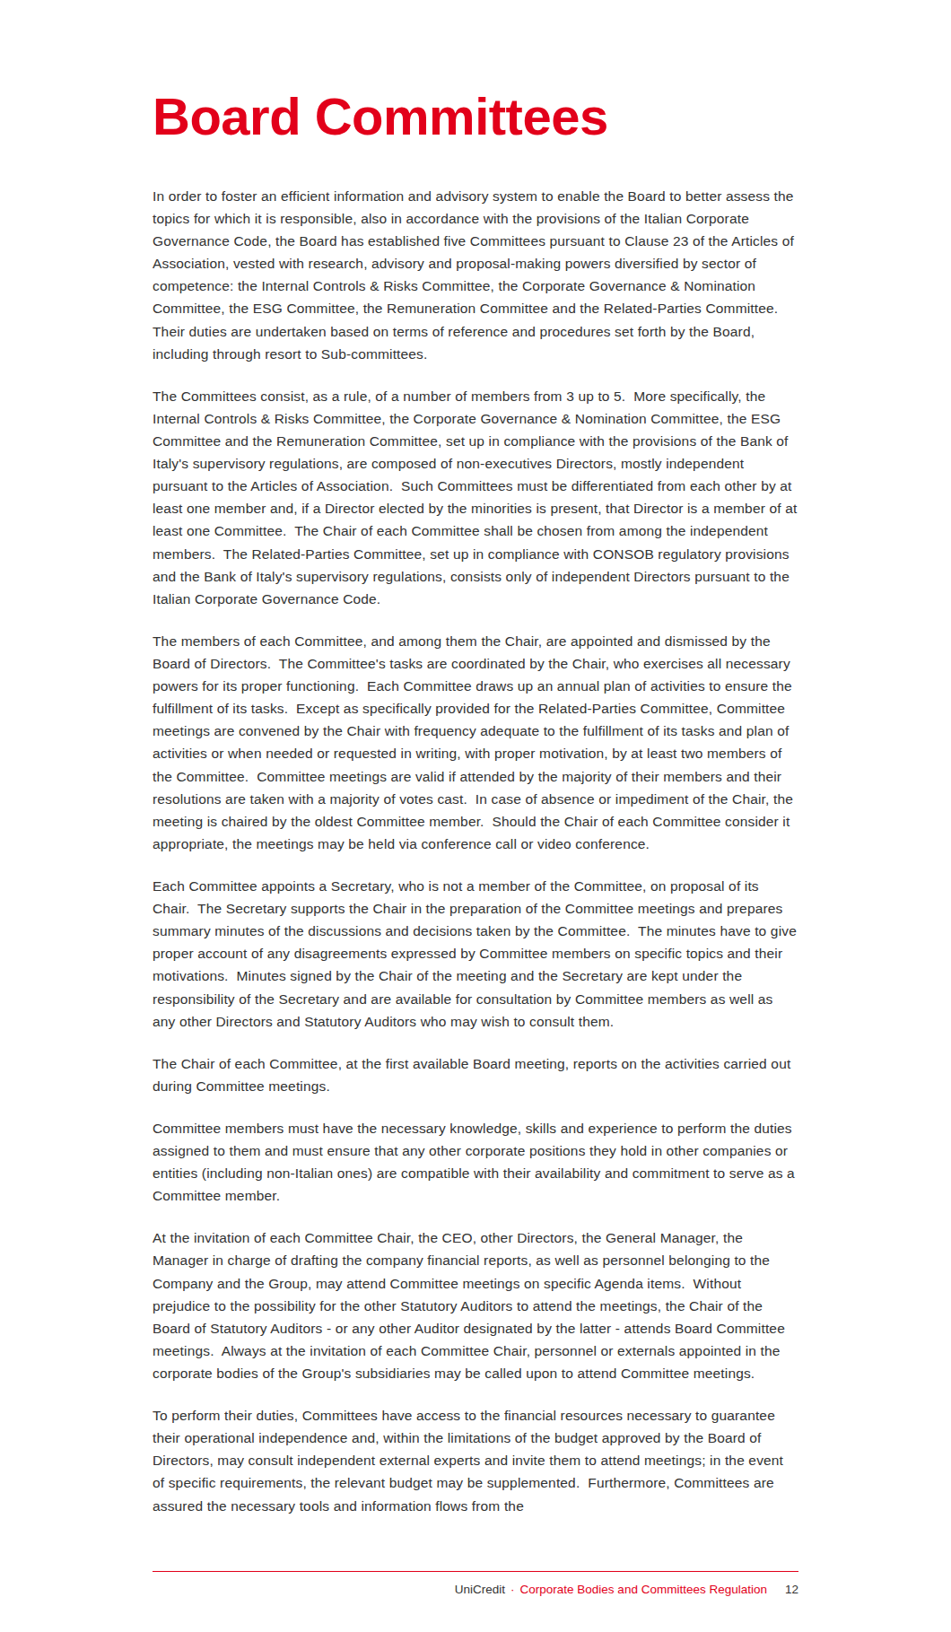Board Committees
In order to foster an efficient information and advisory system to enable the Board to better assess the topics for which it is responsible, also in accordance with the provisions of the Italian Corporate Governance Code, the Board has established five Committees pursuant to Clause 23 of the Articles of Association, vested with research, advisory and proposal-making powers diversified by sector of competence: the Internal Controls & Risks Committee, the Corporate Governance & Nomination Committee, the ESG Committee, the Remuneration Committee and the Related-Parties Committee. Their duties are undertaken based on terms of reference and procedures set forth by the Board, including through resort to Sub-committees.
The Committees consist, as a rule, of a number of members from 3 up to 5. More specifically, the Internal Controls & Risks Committee, the Corporate Governance & Nomination Committee, the ESG Committee and the Remuneration Committee, set up in compliance with the provisions of the Bank of Italy's supervisory regulations, are composed of non-executives Directors, mostly independent pursuant to the Articles of Association. Such Committees must be differentiated from each other by at least one member and, if a Director elected by the minorities is present, that Director is a member of at least one Committee. The Chair of each Committee shall be chosen from among the independent members. The Related-Parties Committee, set up in compliance with CONSOB regulatory provisions and the Bank of Italy's supervisory regulations, consists only of independent Directors pursuant to the Italian Corporate Governance Code.
The members of each Committee, and among them the Chair, are appointed and dismissed by the Board of Directors. The Committee's tasks are coordinated by the Chair, who exercises all necessary powers for its proper functioning. Each Committee draws up an annual plan of activities to ensure the fulfillment of its tasks. Except as specifically provided for the Related-Parties Committee, Committee meetings are convened by the Chair with frequency adequate to the fulfillment of its tasks and plan of activities or when needed or requested in writing, with proper motivation, by at least two members of the Committee. Committee meetings are valid if attended by the majority of their members and their resolutions are taken with a majority of votes cast. In case of absence or impediment of the Chair, the meeting is chaired by the oldest Committee member. Should the Chair of each Committee consider it appropriate, the meetings may be held via conference call or video conference.
Each Committee appoints a Secretary, who is not a member of the Committee, on proposal of its Chair. The Secretary supports the Chair in the preparation of the Committee meetings and prepares summary minutes of the discussions and decisions taken by the Committee. The minutes have to give proper account of any disagreements expressed by Committee members on specific topics and their motivations. Minutes signed by the Chair of the meeting and the Secretary are kept under the responsibility of the Secretary and are available for consultation by Committee members as well as any other Directors and Statutory Auditors who may wish to consult them.
The Chair of each Committee, at the first available Board meeting, reports on the activities carried out during Committee meetings.
Committee members must have the necessary knowledge, skills and experience to perform the duties assigned to them and must ensure that any other corporate positions they hold in other companies or entities (including non-Italian ones) are compatible with their availability and commitment to serve as a Committee member.
At the invitation of each Committee Chair, the CEO, other Directors, the General Manager, the Manager in charge of drafting the company financial reports, as well as personnel belonging to the Company and the Group, may attend Committee meetings on specific Agenda items. Without prejudice to the possibility for the other Statutory Auditors to attend the meetings, the Chair of the Board of Statutory Auditors - or any other Auditor designated by the latter - attends Board Committee meetings. Always at the invitation of each Committee Chair, personnel or externals appointed in the corporate bodies of the Group's subsidiaries may be called upon to attend Committee meetings.
To perform their duties, Committees have access to the financial resources necessary to guarantee their operational independence and, within the limitations of the budget approved by the Board of Directors, may consult independent external experts and invite them to attend meetings; in the event of specific requirements, the relevant budget may be supplemented. Furthermore, Committees are assured the necessary tools and information flows from the
UniCredit · Corporate Bodies and Committees Regulation 12